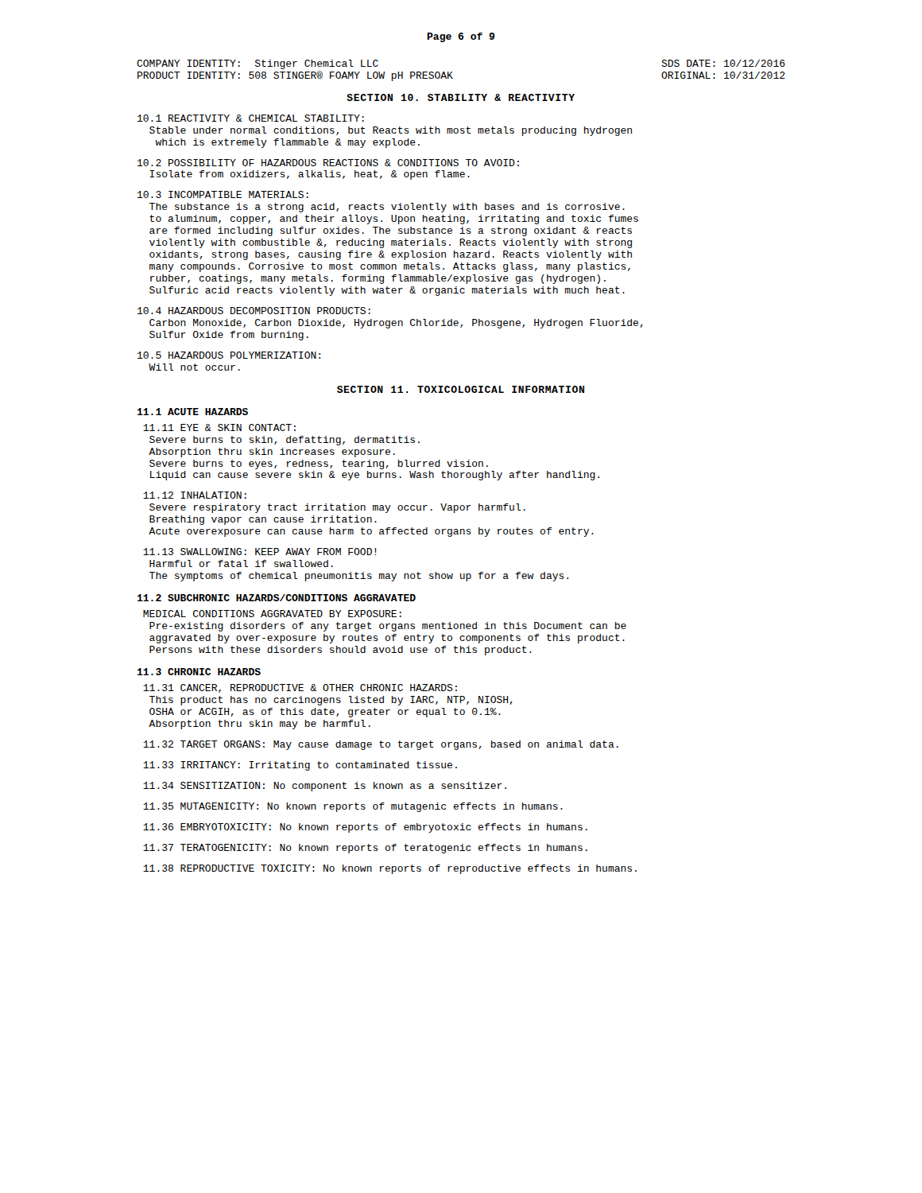Page 6 of 9
COMPANY IDENTITY: Stinger Chemical LLC PRODUCT IDENTITY: 508 STINGER® FOAMY LOW pH PRESOAK
SDS DATE: 10/12/2016 ORIGINAL: 10/31/2012
SECTION 10. STABILITY & REACTIVITY
10.1 REACTIVITY & CHEMICAL STABILITY:
  Stable under normal conditions, but Reacts with most metals producing hydrogen
   which is extremely flammable & may explode.
10.2 POSSIBILITY OF HAZARDOUS REACTIONS & CONDITIONS TO AVOID:
  Isolate from oxidizers, alkalis, heat, & open flame.
10.3 INCOMPATIBLE MATERIALS:
  The substance is a strong acid, reacts violently with bases and is corrosive.
  to aluminum, copper, and their alloys. Upon heating, irritating and toxic fumes
  are formed including sulfur oxides. The substance is a strong oxidant & reacts
  violently with combustible &, reducing materials. Reacts violently with strong
  oxidants, strong bases, causing fire & explosion hazard. Reacts violently with
  many compounds. Corrosive to most common metals. Attacks glass, many plastics,
  rubber, coatings, many metals. forming flammable/explosive gas (hydrogen).
  Sulfuric acid reacts violently with water & organic materials with much heat.
10.4 HAZARDOUS DECOMPOSITION PRODUCTS:
  Carbon Monoxide, Carbon Dioxide, Hydrogen Chloride, Phosgene, Hydrogen Fluoride,
  Sulfur Oxide from burning.
10.5 HAZARDOUS POLYMERIZATION:
  Will not occur.
SECTION 11. TOXICOLOGICAL INFORMATION
11.1 ACUTE HAZARDS
 11.11 EYE & SKIN CONTACT:
  Severe burns to skin, defatting, dermatitis.
  Absorption thru skin increases exposure.
  Severe burns to eyes, redness, tearing, blurred vision.
  Liquid can cause severe skin & eye burns. Wash thoroughly after handling.
 11.12 INHALATION:
  Severe respiratory tract irritation may occur. Vapor harmful.
  Breathing vapor can cause irritation.
  Acute overexposure can cause harm to affected organs by routes of entry.
 11.13 SWALLOWING: KEEP AWAY FROM FOOD!
  Harmful or fatal if swallowed.
  The symptoms of chemical pneumonitis may not show up for a few days.
11.2 SUBCHRONIC HAZARDS/CONDITIONS AGGRAVATED
 MEDICAL CONDITIONS AGGRAVATED BY EXPOSURE:
  Pre-existing disorders of any target organs mentioned in this Document can be
  aggravated by over-exposure by routes of entry to components of this product.
  Persons with these disorders should avoid use of this product.
11.3 CHRONIC HAZARDS
 11.31 CANCER, REPRODUCTIVE & OTHER CHRONIC HAZARDS:
  This product has no carcinogens listed by IARC, NTP, NIOSH,
  OSHA or ACGIH, as of this date, greater or equal to 0.1%.
  Absorption thru skin may be harmful.
 11.32 TARGET ORGANS: May cause damage to target organs, based on animal data.
 11.33 IRRITANCY: Irritating to contaminated tissue.
 11.34 SENSITIZATION: No component is known as a sensitizer.
 11.35 MUTAGENICITY: No known reports of mutagenic effects in humans.
 11.36 EMBRYOTOXICITY: No known reports of embryotoxic effects in humans.
 11.37 TERATOGENICITY: No known reports of teratogenic effects in humans.
 11.38 REPRODUCTIVE TOXICITY: No known reports of reproductive effects in humans.